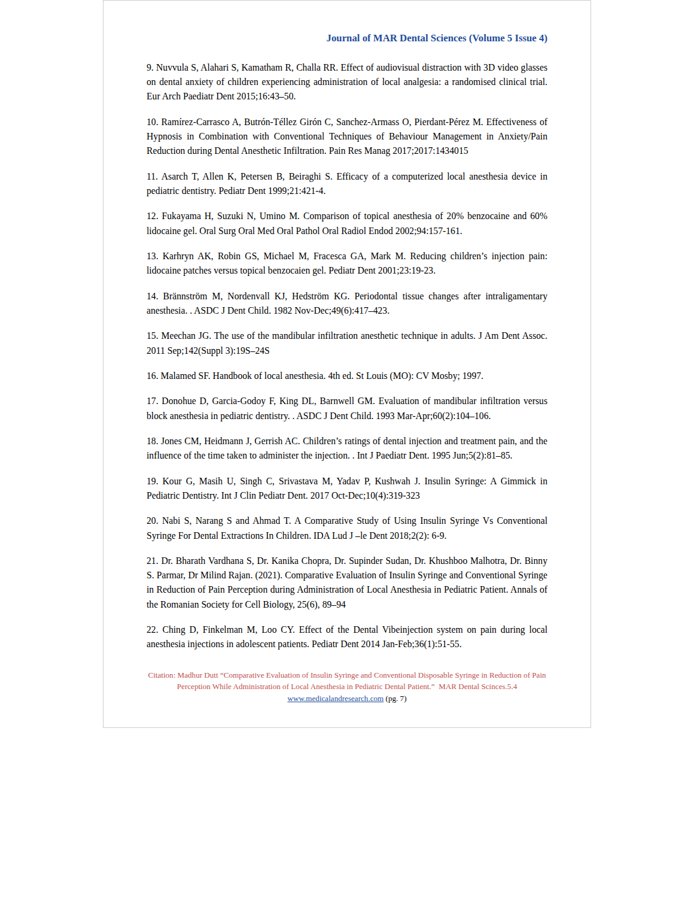Journal of MAR Dental Sciences (Volume 5 Issue 4)
9. Nuvvula S, Alahari S, Kamatham R, Challa RR. Effect of audiovisual distraction with 3D video glasses on dental anxiety of children experiencing administration of local analgesia: a randomised clinical trial. Eur Arch Paediatr Dent 2015;16:43–50.
10. Ramírez-Carrasco A, Butrón-Téllez Girón C, Sanchez-Armass O, Pierdant-Pérez M. Effectiveness of Hypnosis in Combination with Conventional Techniques of Behaviour Management in Anxiety/Pain Reduction during Dental Anesthetic Infiltration. Pain Res Manag 2017;2017:1434015
11. Asarch T, Allen K, Petersen B, Beiraghi S. Efficacy of a computerized local anesthesia device in pediatric dentistry. Pediatr Dent 1999;21:421-4.
12. Fukayama H, Suzuki N, Umino M. Comparison of topical anesthesia of 20% benzocaine and 60% lidocaine gel. Oral Surg Oral Med Oral Pathol Oral Radiol Endod 2002;94:157-161.
13. Karhryn AK, Robin GS, Michael M, Fracesca GA, Mark M. Reducing children’s injection pain: lidocaine patches versus topical benzocaien gel. Pediatr Dent 2001;23:19-23.
14. Brännström M, Nordenvall KJ, Hedström KG. Periodontal tissue changes after intraligamentary anesthesia. . ASDC J Dent Child. 1982 Nov-Dec;49(6):417–423.
15. Meechan JG. The use of the mandibular infiltration anesthetic technique in adults. J Am Dent Assoc. 2011 Sep;142(Suppl 3):19S–24S
16. Malamed SF. Handbook of local anesthesia. 4th ed. St Louis (MO): CV Mosby; 1997.
17. Donohue D, Garcia-Godoy F, King DL, Barnwell GM. Evaluation of mandibular infiltration versus block anesthesia in pediatric dentistry. . ASDC J Dent Child. 1993 Mar-Apr;60(2):104–106.
18. Jones CM, Heidmann J, Gerrish AC. Children’s ratings of dental injection and treatment pain, and the influence of the time taken to administer the injection. . Int J Paediatr Dent. 1995 Jun;5(2):81–85.
19. Kour G, Masih U, Singh C, Srivastava M, Yadav P, Kushwah J. Insulin Syringe: A Gimmick in Pediatric Dentistry. Int J Clin Pediatr Dent. 2017 Oct-Dec;10(4):319-323
20. Nabi S, Narang S and Ahmad T. A Comparative Study of Using Insulin Syringe Vs Conventional Syringe For Dental Extractions In Children. IDA Lud J –le Dent 2018;2(2): 6-9.
21. Dr. Bharath Vardhana S, Dr. Kanika Chopra, Dr. Supinder Sudan, Dr. Khushboo Malhotra, Dr. Binny S. Parmar, Dr Milind Rajan. (2021). Comparative Evaluation of Insulin Syringe and Conventional Syringe in Reduction of Pain Perception during Administration of Local Anesthesia in Pediatric Patient. Annals of the Romanian Society for Cell Biology, 25(6), 89–94
22. Ching D, Finkelman M, Loo CY. Effect of the Dental Vibeinjection system on pain during local anesthesia injections in adolescent patients. Pediatr Dent 2014 Jan-Feb;36(1):51-55.
Citation: Madhur Dutt “Comparative Evaluation of Insulin Syringe and Conventional Disposable Syringe in Reduction of Pain Perception While Administration of Local Anesthesia in Pediatric Dental Patient.” MAR Dental Scinces.5.4
www.medicalandresearch.com (pg. 7)